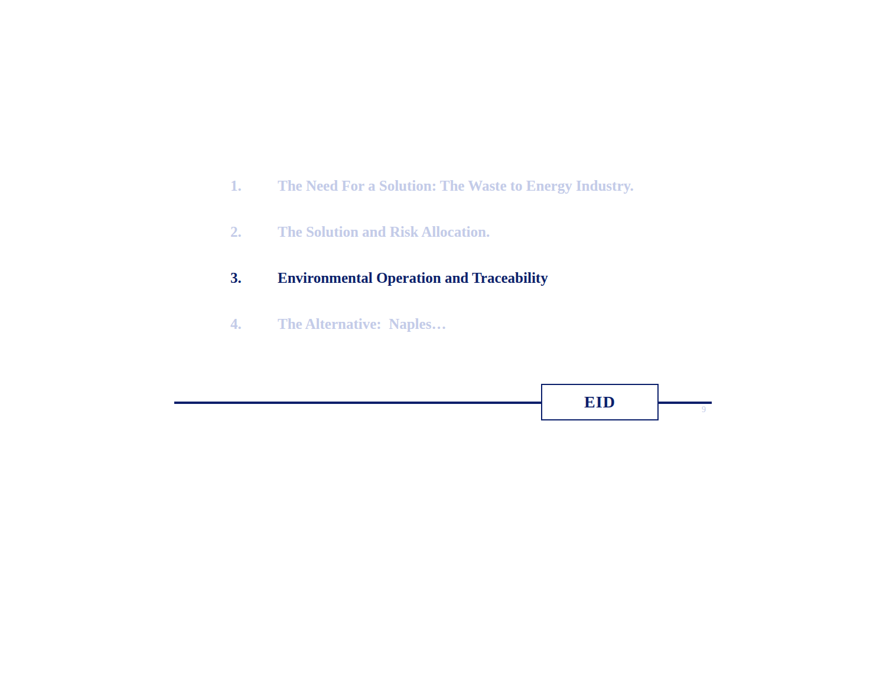1. The Need For a Solution: The Waste to Energy Industry.
2. The Solution and Risk Allocation.
3. Environmental Operation and Traceability
4. The Alternative: Naples…
EID
9